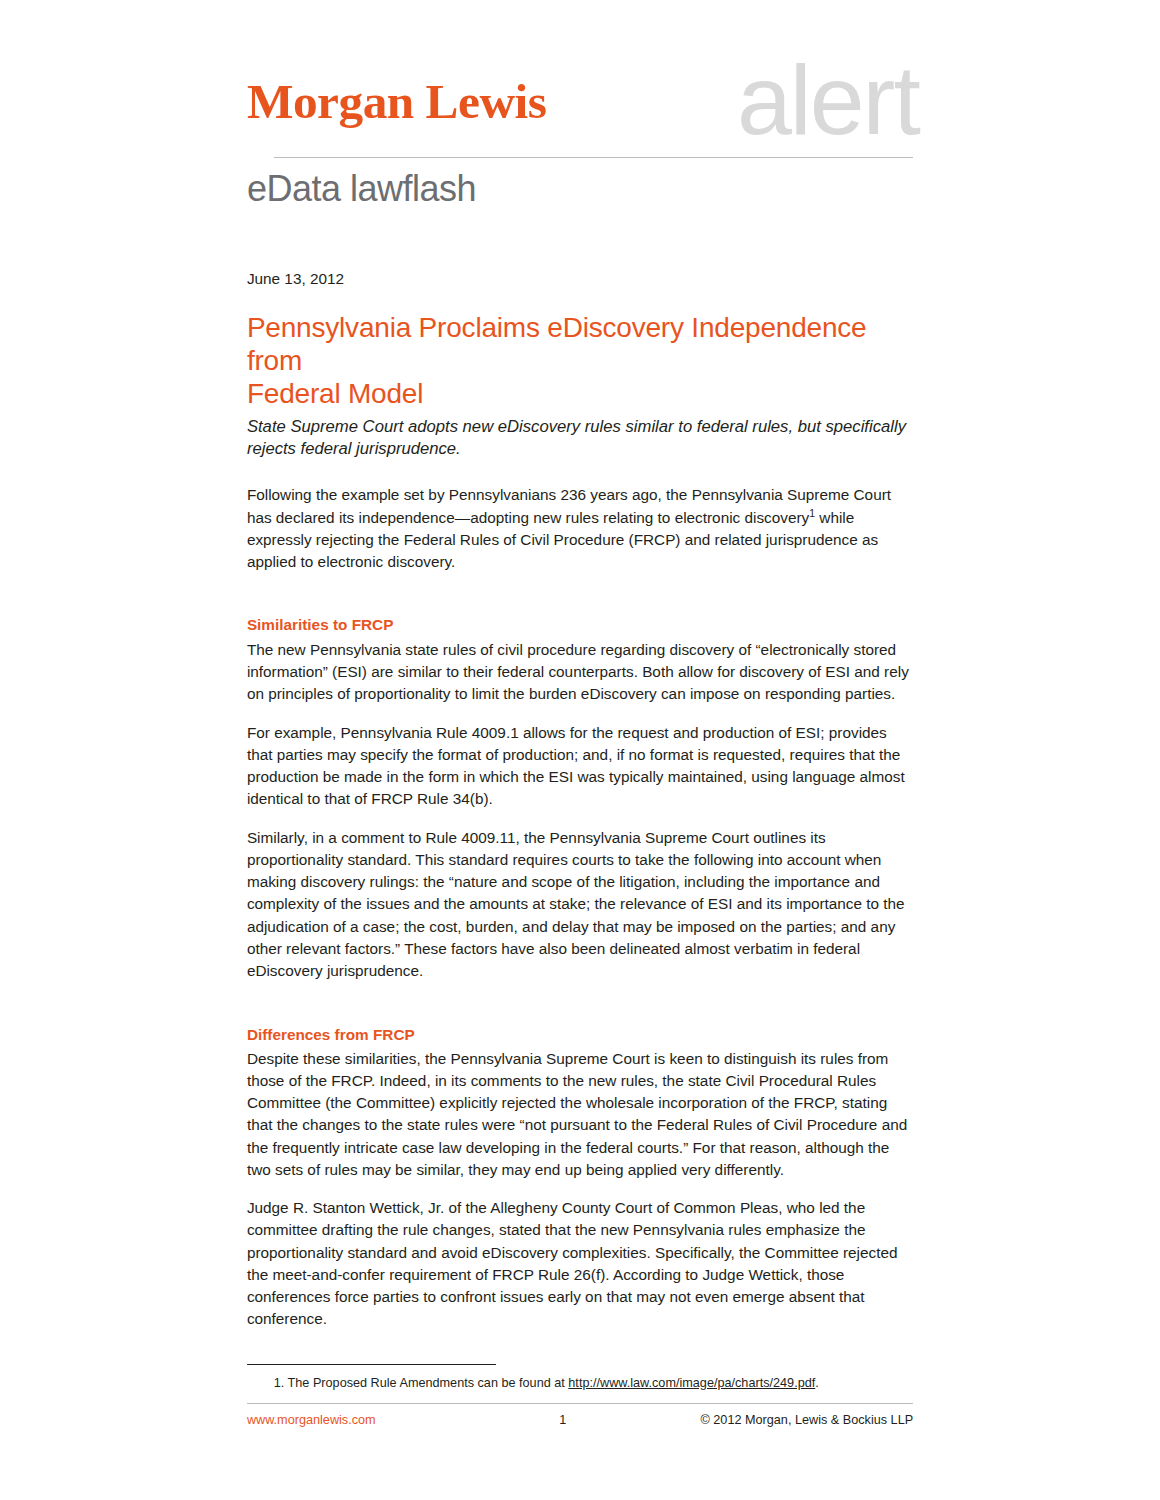alert
Morgan Lewis
eData lawflash
June 13, 2012
Pennsylvania Proclaims eDiscovery Independence from
Federal Model
State Supreme Court adopts new eDiscovery rules similar to federal rules, but specifically rejects federal jurisprudence.
Following the example set by Pennsylvanians 236 years ago, the Pennsylvania Supreme Court has declared its independence—adopting new rules relating to electronic discovery1 while expressly rejecting the Federal Rules of Civil Procedure (FRCP) and related jurisprudence as applied to electronic discovery.
Similarities to FRCP
The new Pennsylvania state rules of civil procedure regarding discovery of “electronically stored information” (ESI) are similar to their federal counterparts. Both allow for discovery of ESI and rely on principles of proportionality to limit the burden eDiscovery can impose on responding parties.
For example, Pennsylvania Rule 4009.1 allows for the request and production of ESI; provides that parties may specify the format of production; and, if no format is requested, requires that the production be made in the form in which the ESI was typically maintained, using language almost identical to that of FRCP Rule 34(b).
Similarly, in a comment to Rule 4009.11, the Pennsylvania Supreme Court outlines its proportionality standard. This standard requires courts to take the following into account when making discovery rulings: the “nature and scope of the litigation, including the importance and complexity of the issues and the amounts at stake; the relevance of ESI and its importance to the adjudication of a case; the cost, burden, and delay that may be imposed on the parties; and any other relevant factors.” These factors have also been delineated almost verbatim in federal eDiscovery jurisprudence.
Differences from FRCP
Despite these similarities, the Pennsylvania Supreme Court is keen to distinguish its rules from those of the FRCP. Indeed, in its comments to the new rules, the state Civil Procedural Rules Committee (the Committee) explicitly rejected the wholesale incorporation of the FRCP, stating that the changes to the state rules were “not pursuant to the Federal Rules of Civil Procedure and the frequently intricate case law developing in the federal courts.” For that reason, although the two sets of rules may be similar, they may end up being applied very differently.
Judge R. Stanton Wettick, Jr. of the Allegheny County Court of Common Pleas, who led the committee drafting the rule changes, stated that the new Pennsylvania rules emphasize the proportionality standard and avoid eDiscovery complexities. Specifically, the Committee rejected the meet-and-confer requirement of FRCP Rule 26(f). According to Judge Wettick, those conferences force parties to confront issues early on that may not even emerge absent that conference.
1. The Proposed Rule Amendments can be found at http://www.law.com/image/pa/charts/249.pdf.
www.morganlewis.com 1 © 2012 Morgan, Lewis & Bockius LLP